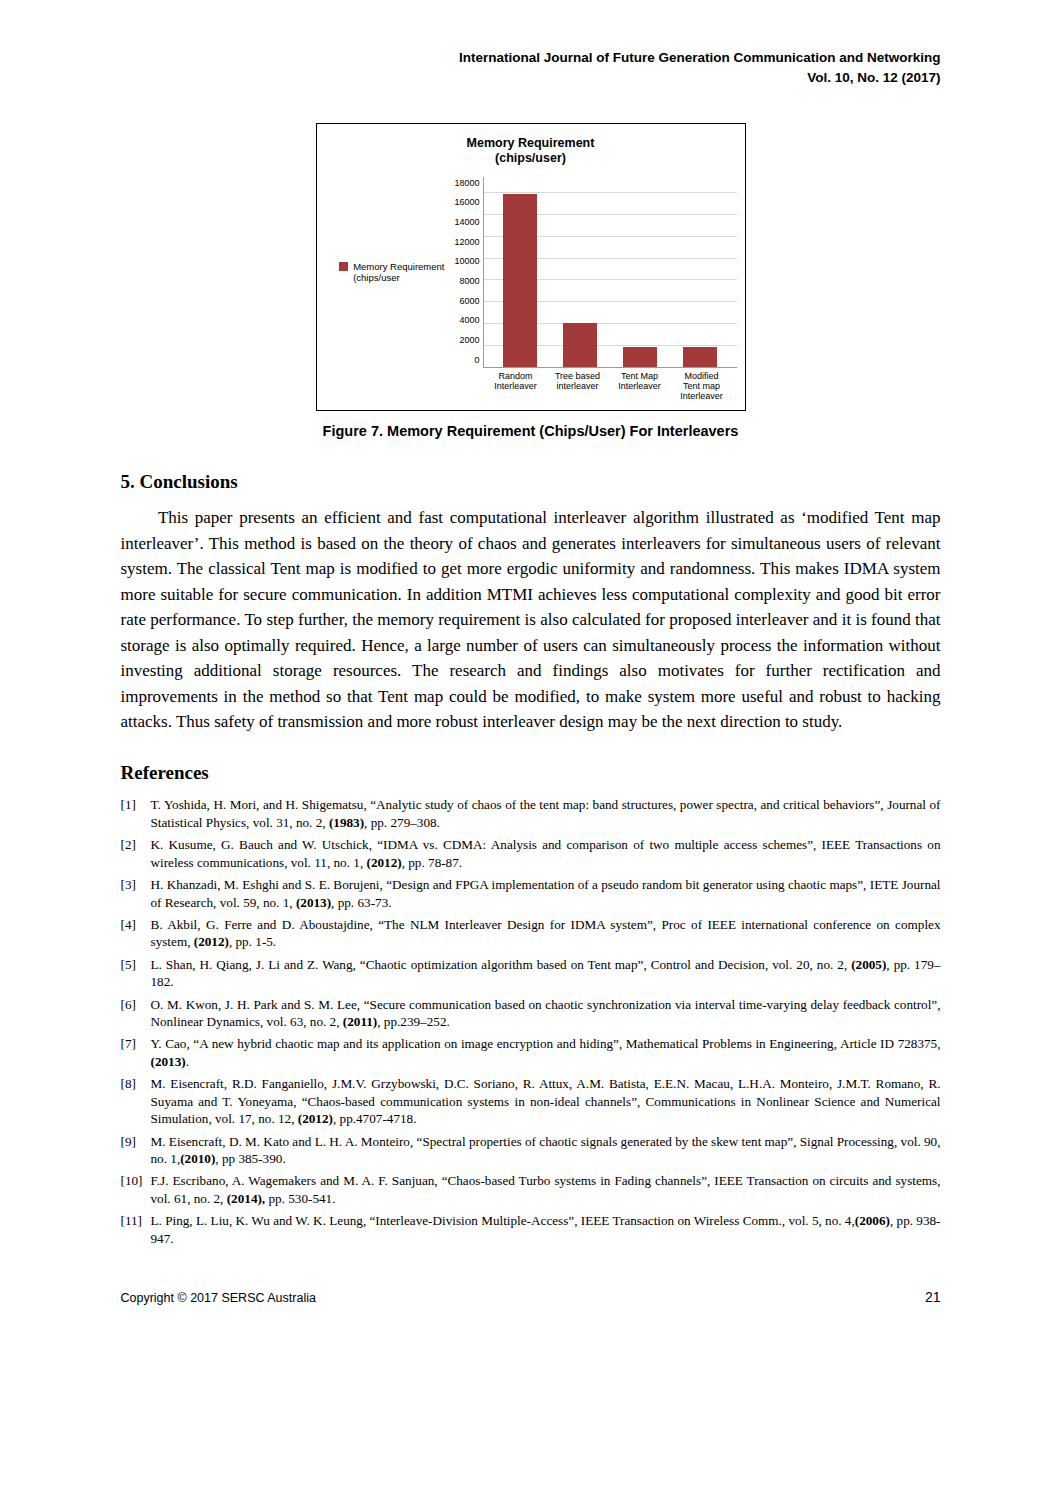International Journal of Future Generation Communication and Networking
Vol. 10, No. 12 (2017)
Memory Requirement
(chips/user)
Memory Requirement
(chips/user
18000 16000 14000 12000 10000 8000 6000 4000 2000 0
Random
Interleaver Tree based
interleaver Tent Map
Interleaver Modified
Tent map
Interleaver
Figure 7. Memory Requirement (Chips/User) For Interleavers
5. Conclusions
This paper presents an efficient and fast computational interleaver algorithm illustrated as ‘modified Tent map interleaver’. This method is based on the theory of chaos and generates interleavers for simultaneous users of relevant system. The classical Tent map is modified to get more ergodic uniformity and randomness. This makes IDMA system more suitable for secure communication. In addition MTMI achieves less computational complexity and good bit error rate performance. To step further, the memory requirement is also calculated for proposed interleaver and it is found that storage is also optimally required. Hence, a large number of users can simultaneously process the information without investing additional storage resources. The research and findings also motivates for further rectification and improvements in the method so that Tent map could be modified, to make system more useful and robust to hacking attacks. Thus safety of transmission and more robust interleaver design may be the next direction to study.
References
[1] T. Yoshida, H. Mori, and H. Shigematsu, “Analytic study of chaos of the tent map: band structures, power spectra, and critical behaviors”, Journal of Statistical Physics, vol. 31, no. 2, (1983), pp. 279–308.
[2] K. Kusume, G. Bauch and W. Utschick, “IDMA vs. CDMA: Analysis and comparison of two multiple access schemes”, IEEE Transactions on wireless communications, vol. 11, no. 1, (2012), pp. 78-87.
[3] H. Khanzadi, M. Eshghi and S. E. Borujeni, “Design and FPGA implementation of a pseudo random bit generator using chaotic maps”, IETE Journal of Research, vol. 59, no. 1, (2013), pp. 63-73.
[4] B. Akbil, G. Ferre and D. Aboustajdine, “The NLM Interleaver Design for IDMA system”, Proc of IEEE international conference on complex system, (2012), pp. 1-5.
[5] L. Shan, H. Qiang, J. Li and Z. Wang, “Chaotic optimization algorithm based on Tent map”, Control and Decision, vol. 20, no. 2, (2005), pp. 179–182.
[6] O. M. Kwon, J. H. Park and S. M. Lee, “Secure communication based on chaotic synchronization via interval time-varying delay feedback control”, Nonlinear Dynamics, vol. 63, no. 2, (2011), pp.239–252.
[7] Y. Cao, “A new hybrid chaotic map and its application on image encryption and hiding”, Mathematical Problems in Engineering, Article ID 728375, (2013).
[8] M. Eisencraft, R.D. Fanganiello, J.M.V. Grzybowski, D.C. Soriano, R. Attux, A.M. Batista, E.E.N. Macau, L.H.A. Monteiro, J.M.T. Romano, R. Suyama and T. Yoneyama, “Chaos-based communication systems in non-ideal channels”, Communications in Nonlinear Science and Numerical Simulation, vol. 17, no. 12, (2012), pp.4707-4718.
[9] M. Eisencraft, D. M. Kato and L. H. A. Monteiro, “Spectral properties of chaotic signals generated by the skew tent map”, Signal Processing, vol. 90, no. 1,(2010), pp 385-390.
[10] F.J. Escribano, A. Wagemakers and M. A. F. Sanjuan, “Chaos-based Turbo systems in Fading channels”, IEEE Transaction on circuits and systems, vol. 61, no. 2, (2014), pp. 530-541.
[11] L. Ping, L. Liu, K. Wu and W. K. Leung, “Interleave-Division Multiple-Access”, IEEE Transaction on Wireless Comm., vol. 5, no. 4,(2006), pp. 938-947.
Copyright © 2017 SERSC Australia 21